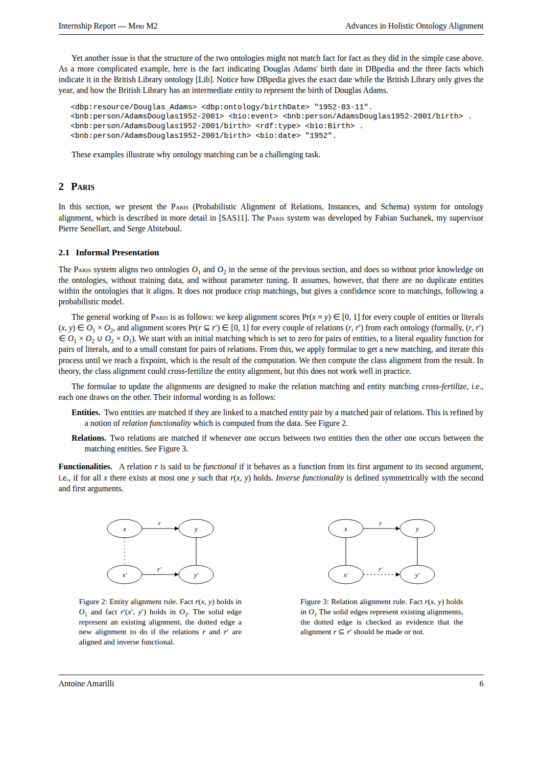Internship Report — Mpri M2
Advances in Holistic Ontology Alignment
Yet another issue is that the structure of the two ontologies might not match fact for fact as they did in the simple case above. As a more complicated example, here is the fact indicating Douglas Adams' birth date in DBpedia and the three facts which indicate it in the British Library ontology [Lib]. Notice how DBpedia gives the exact date while the British Library only gives the year, and how the British Library has an intermediate entity to represent the birth of Douglas Adams.
<dbp:resource/Douglas_Adams> <dbp:ontology/birthDate> "1952-03-11".
<bnb:person/AdamsDouglas1952-2001> <bio:event> <bnb:person/AdamsDouglas1952-2001/birth> .
<bnb:person/AdamsDouglas1952-2001/birth> <rdf:type> <bio:Birth> .
<bnb:person/AdamsDouglas1952-2001/birth> <bio:date> "1952".
These examples illustrate why ontology matching can be a challenging task.
2 Paris
In this section, we present the Paris (Probabilistic Alignment of Relations, Instances, and Schema) system for ontology alignment, which is described in more detail in [SAS11]. The Paris system was developed by Fabian Suchanek, my supervisor Pierre Senellart, and Serge Abiteboul.
2.1 Informal Presentation
The Paris system aligns two ontologies O1 and O2 in the sense of the previous section, and does so without prior knowledge on the ontologies, without training data, and without parameter tuning. It assumes, however, that there are no duplicate entities within the ontologies that it aligns. It does not produce crisp matchings, but gives a confidence score to matchings, following a probabilistic model.
The general working of Paris is as follows: we keep alignment scores Pr(x ≡ y) ∈ [0, 1] for every couple of entities or literals (x, y) ∈ O1 × O2, and alignment scores Pr(r ⊆ r′) ∈ [0, 1] for every couple of relations (r, r′) from each ontology (formally, (r, r′) ∈ O1 × O2 ∪ O2 × O1). We start with an initial matching which is set to zero for pairs of entities, to a literal equality function for pairs of literals, and to a small constant for pairs of relations. From this, we apply formulae to get a new matching, and iterate this process until we reach a fixpoint, which is the result of the computation. We then compute the class alignment from the result. In theory, the class alignment could cross-fertilize the entity alignment, but this does not work well in practice.
The formulae to update the alignments are designed to make the relation matching and entity matching cross-fertilize, i.e., each one draws on the other. Their informal wording is as follows:
Entities.
Two entities are matched if they are linked to a matched entity pair by a matched pair of relations. This is refined by a notion of relation functionality which is computed from the data. See Figure 2.
Relations.
Two relations are matched if whenever one occurs between two entities then the other one occurs between the matching entities. See Figure 3.
Functionalities. A relation r is said to be functional if it behaves as a function from its first argument to its second argument, i.e., if for all x there exists at most one y such that r(x, y) holds. Inverse functionality is defined symmetrically with the second and first arguments.
x y x′ y′ r r′
Figure 2: Entity alignment rule. Fact r(x, y) holds in O1 and fact r′(x′, y′) holds in O2. The solid edge represent an existing alignment, the dotted edge a new alignment to do if the relations r and r′ are aligned and inverse functional.
x y x′ y′ r r′
Figure 3: Relation alignment rule. Fact r(x, y) holds in O1 The solid edges represent existing alignments, the dotted edge is checked as evidence that the alignment r ⊆ r′ should be made or not.
Antoine Amarilli
6